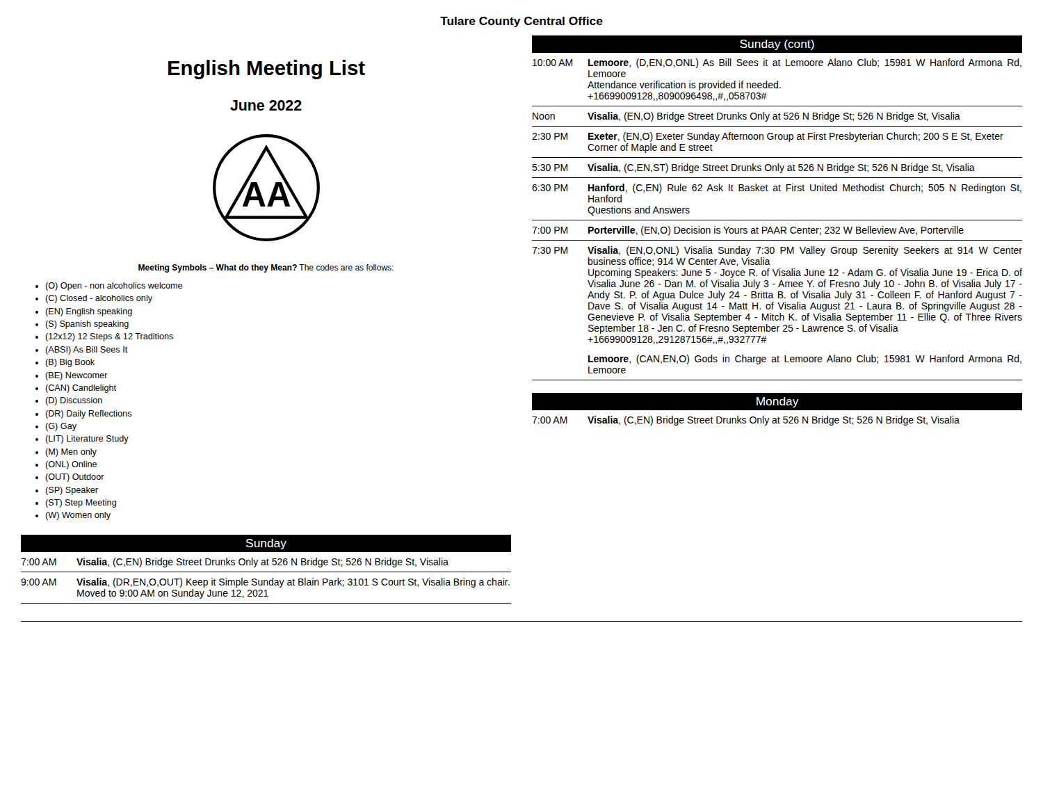Tulare County Central Office
English Meeting List
June 2022
AA
Meeting Symbols – What do they Mean? The codes are as follows:
(O) Open - non alcoholics welcome
(C) Closed - alcoholics only
(EN) English speaking
(S) Spanish speaking
(12x12) 12 Steps & 12 Traditions
(ABSI) As Bill Sees It
(B) Big Book
(BE) Newcomer
(CAN) Candlelight
(D) Discussion
(DR) Daily Reflections
(G) Gay
(LIT) Literature Study
(M) Men only
(ONL) Online
(OUT) Outdoor
(SP) Speaker
(ST) Step Meeting
(W) Women only
Sunday
| 7:00 AM | Visalia , (C,EN) Bridge Street Drunks Only at 526 N Bridge St; 526 N Bridge St, Visalia |
| 9:00 AM | Visalia , (DR,EN,O,OUT) Keep it Simple Sunday at Blain Park; 3101 S Court St, Visalia Bring a chair. Moved to 9:00 AM on Sunday June 12, 2021 |
Sunday (cont)
| 10:00 AM | Lemoore , (D,EN,O,ONL) As Bill Sees it at Lemoore Alano Club; 15981 W Hanford Armona Rd, Lemoore Attendance verification is provided if needed. +16699009128,,8090096498,,#,,058703# |
| Noon | Visalia , (EN,O) Bridge Street Drunks Only at 526 N Bridge St; 526 N Bridge St, Visalia |
| 2:30 PM | Exeter , (EN,O) Exeter Sunday Afternoon Group at First Presbyterian Church; 200 S E St, Exeter Corner of Maple and E street |
| 5:30 PM | Visalia , (C,EN,ST) Bridge Street Drunks Only at 526 N Bridge St; 526 N Bridge St, Visalia |
| 6:30 PM | Hanford , (C,EN) Rule 62 Ask It Basket at First United Methodist Church; 505 N Redington St, Hanford Questions and Answers |
| 7:00 PM | Porterville , (EN,O) Decision is Yours at PAAR Center; 232 W Belleview Ave, Porterville |
| 7:30 PM | Visalia , (EN,O,ONL) Visalia Sunday 7:30 PM Valley Group Serenity Seekers at 914 W Center business office; 914 W Center Ave, Visalia Upcoming Speakers: June 5 - Joyce R. of Visalia June 12 - Adam G. of Visalia June 19 - Erica D. of Visalia June 26 - Dan M. of Visalia July 3 - Amee Y. of Fresno July 10 - John B. of Visalia July 17 - Andy St. P. of Agua Dulce July 24 - Britta B. of Visalia July 31 - Colleen F. of Hanford August 7 - Dave S. of Visalia August 14 - Matt H. of Visalia August 21 - Laura B. of Springville August 28 - Genevieve P. of Visalia September 4 - Mitch K. of Visalia September 11 - Ellie Q. of Three Rivers September 18 - Jen C. of Fresno September 25 - Lawrence S. of Visalia +16699009128,,291287156#,,#,,932777# |
| | Lemoore , (CAN,EN,O) Gods in Charge at Lemoore Alano Club; 15981 W Hanford Armona Rd, Lemoore |
Monday
| 7:00 AM | Visalia , (C,EN) Bridge Street Drunks Only at 526 N Bridge St; 526 N Bridge St, Visalia |